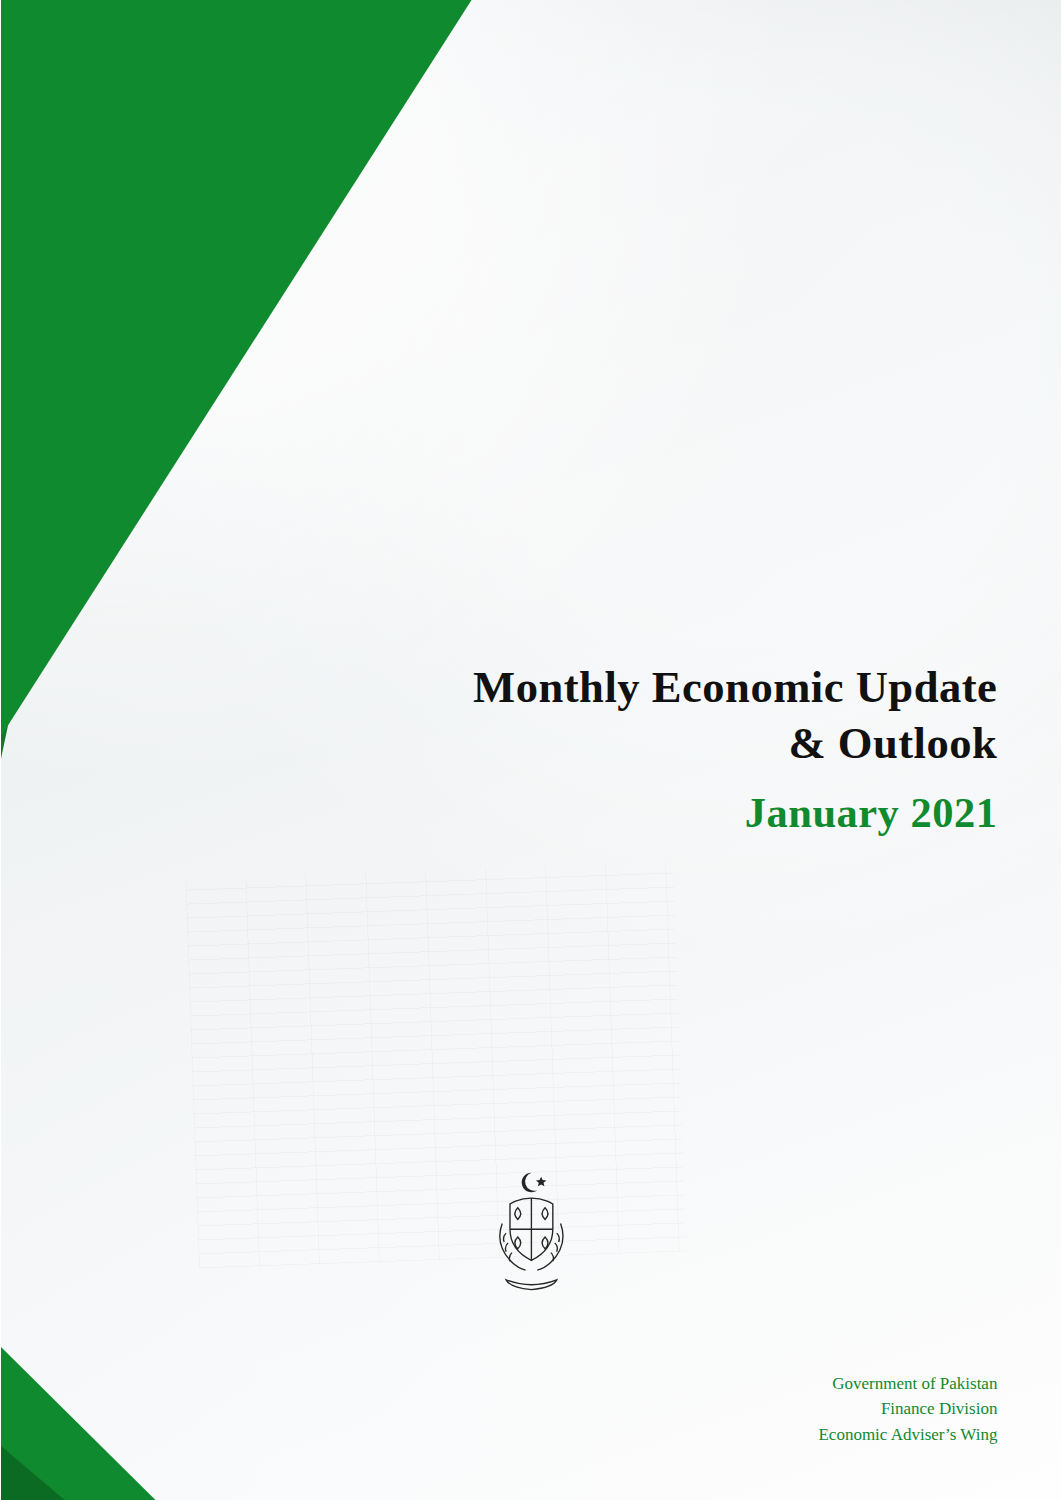Monthly Economic Update & Outlook January 2021
Government of Pakistan
Finance Division
Economic Adviser’s Wing